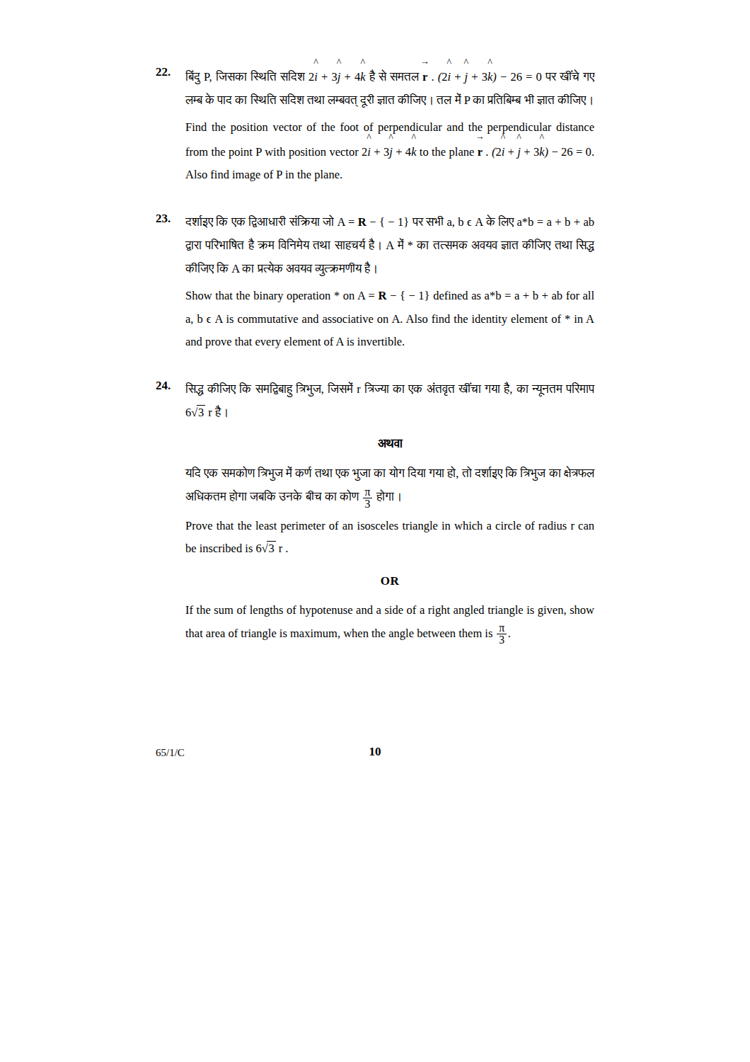22.
बिंदु P, जिसका स्थिति सदिश 2i + 3j + 4k है से समतल r . (2i + j + 3k) − 26 = 0 पर खींचे गए लम्ब के पाद का स्थिति सदिश तथा लम्बवत् दूरी ज्ञात कीजिए। तल में P का प्रतिबिम्ब भी ज्ञात कीजिए।
Find the position vector of the foot of perpendicular and the perpendicular distance from the point P with position vector 2i + 3j + 4k to the plane r . (2i + j + 3k) − 26 = 0. Also find image of P in the plane.
23.
दर्शाइए कि एक द्विआधारी संक्रिया जो A = R − { − 1} पर सभी a, b ϵ A के लिए a*b = a + b + ab द्वारा परिभाषित है क्रम विनिमेय तथा साहचर्य है। A में * का तत्समक अवयव ज्ञात कीजिए तथा सिद्ध कीजिए कि A का प्रत्येक अवयव व्युत्क्रमणीय है।
Show that the binary operation * on A = R − { − 1} defined as a*b = a + b + ab for all a, b ϵ A is commutative and associative on A. Also find the identity element of * in A and prove that every element of A is invertible.
24.
सिद्ध कीजिए कि समद्विबाहु त्रिभुज, जिसमें r त्रिज्या का एक अंतवृत खींचा गया है, का न्यूनतम परिमाप 6√3 r है।
अथवा
यदि एक समकोण त्रिभुज में कर्ण तथा एक भुजा का योग दिया गया हो, तो दर्शाइए कि त्रिभुज का क्षेत्रफल अधिकतम होगा जबकि उनके बीच का कोण π 3 होगा।
Prove that the least perimeter of an isosceles triangle in which a circle of radius r can be inscribed is 6√3 r .
OR
If the sum of lengths of hypotenuse and a side of a right angled triangle is given, show that area of triangle is maximum, when the angle between them is π 3.
65/1/C
10